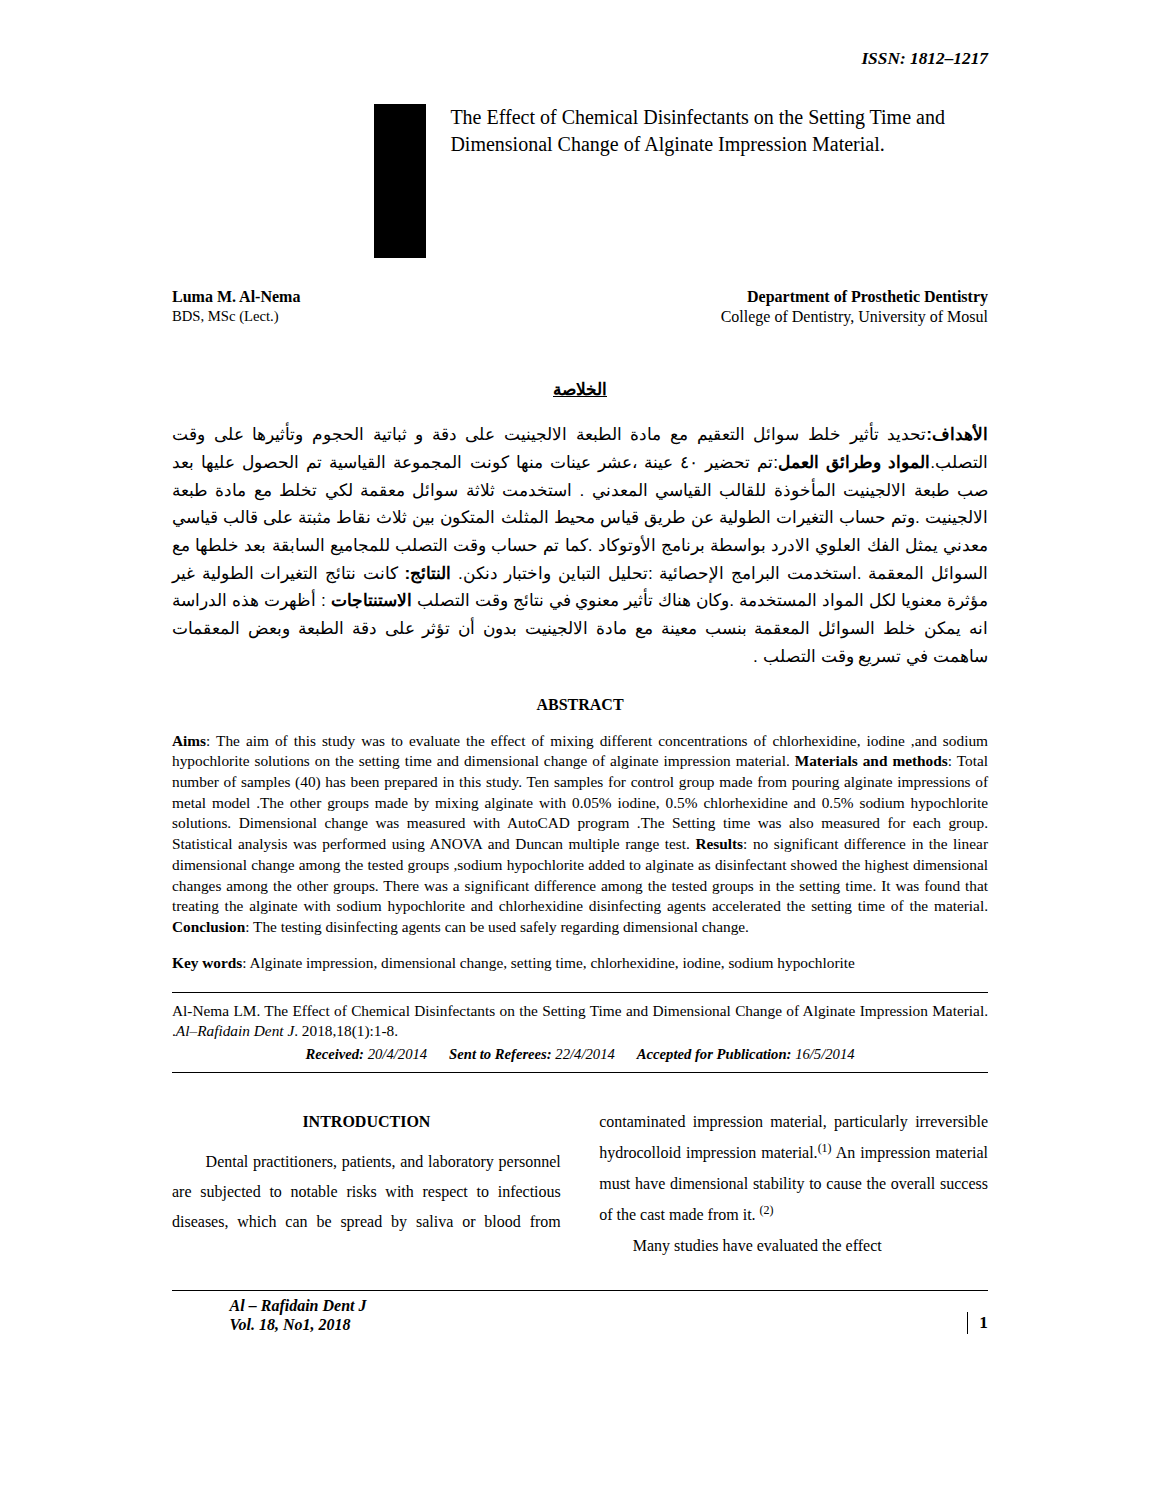ISSN: 1812–1217
The Effect of Chemical Disinfectants on the Setting Time and Dimensional Change of Alginate Impression Material.
Luma M. Al-Nema
BDS, MSc (Lect.)
Department of Prosthetic Dentistry
College of Dentistry, University of Mosul
الخلاصة
الأهداف: تحديد تأثير خلط سوائل التعقيم مع مادة الطبعة الالجينيت على دقة و ثباتية الحجوم وتأثيرها على وقت التصلب.المواد وطرائق العمل:تم تحضير ٤٠ عينة ،عشر عينات منها كونت المجموعة القياسية تم الحصول عليها بعد صب طبعة الالجينيت المأخوذة للقالب القياسي المعدني . استخدمت ثلاثة سوائل معقمة لكي تخلط مع مادة طبعة الالجينيت .وتم حساب التغيرات الطولية عن طريق قياس محيط المثلث المتكون بين ثلاث نقاط مثبتة على قالب قياسي معدني يمثل الفك العلوي الادرد بواسطة برنامج الأوتوكاد .كما تم حساب وقت التصلب للمجاميع السابقة بعد خلطها مع السوائل المعقمة .استخدمت البرامج الإحصائية :تحليل التباين واختبار دنكن. النتائج: كانت نتائج التغيرات الطولية غير مؤثرة معنويا لكل المواد المستخدمة .وكان هناك تأثير معنوي في نتائج وقت التصلب الاستنتاجات : أظهرت هذه الدراسة انه يمكن خلط السوائل المعقمة بنسب معينة مع مادة الالجينيت بدون أن تؤثر على دقة الطبعة وبعض المعقمات ساهمت في تسريع وقت التصلب .
ABSTRACT
Aims: The aim of this study was to evaluate the effect of mixing different concentrations of chlorhexidine, iodine ,and sodium hypochlorite solutions on the setting time and dimensional change of alginate impression material. Materials and methods: Total number of samples (40) has been prepared in this study. Ten samples for control group made from pouring alginate impressions of metal model .The other groups made by mixing alginate with 0.05% iodine, 0.5% chlorhexidine and 0.5% sodium hypochlorite solutions. Dimensional change was measured with AutoCAD program .The Setting time was also measured for each group. Statistical analysis was performed using ANOVA and Duncan multiple range test. Results: no significant difference in the linear dimensional change among the tested groups ,sodium hypochlorite added to alginate as disinfectant showed the highest dimensional changes among the other groups. There was a significant difference among the tested groups in the setting time. It was found that treating the alginate with sodium hypochlorite and chlorhexidine disinfecting agents accelerated the setting time of the material. Conclusion: The testing disinfecting agents can be used safely regarding dimensional change.
Key words: Alginate impression, dimensional change, setting time, chlorhexidine, iodine, sodium hypochlorite
Al-Nema LM. The Effect of Chemical Disinfectants on the Setting Time and Dimensional Change of Alginate Impression Material. .Al–Rafidain Dent J. 2018,18(1):1-8.
Received: 20/4/2014 Sent to Referees: 22/4/2014 Accepted for Publication: 16/5/2014
INTRODUCTION
Dental practitioners, patients, and laboratory personnel are subjected to notable risks with respect to infectious diseases, which can be spread by saliva or blood from contaminated impression material, particularly irreversible hydrocolloid impression material.(1) An impression material must have dimensional stability to cause the overall success of the cast made from it. (2)
Many studies have evaluated the effect
Al – Rafidain Dent J
Vol. 18, No1, 2018
1